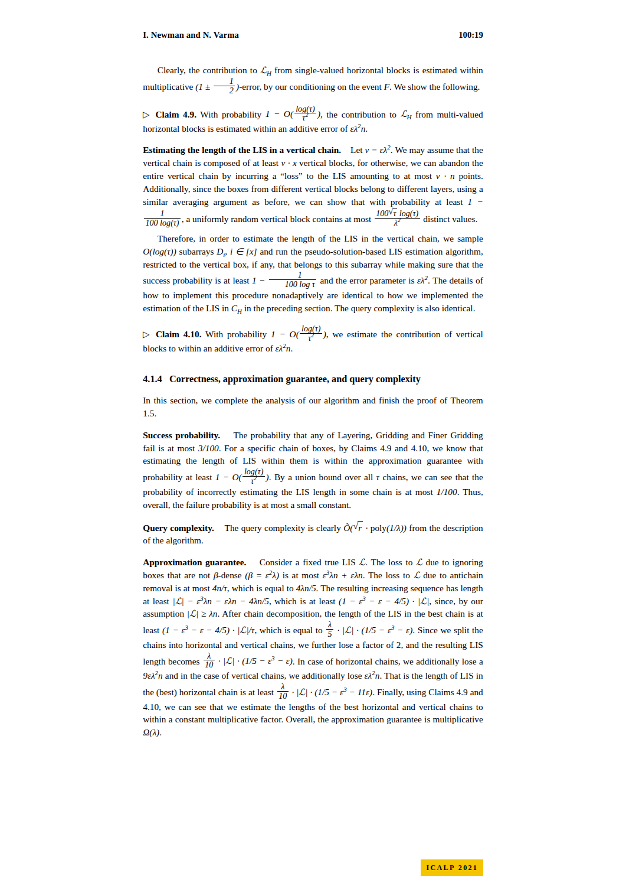I. Newman and N. Varma 100:19
Clearly, the contribution to ℒH from single-valued horizontal blocks is estimated within multiplicative (1 ± 12)-error, by our conditioning on the event F. We show the following.
▷ Claim 4.9. With probability 1 − O(log(τ) τ2), the contribution to ℒH from multi-valued horizontal blocks is estimated within an additive error of ελ2n.
Estimating the length of the LIS in a vertical chain. Let ν = ελ2. We may assume that the vertical chain is composed of at least ν · x vertical blocks, for otherwise, we can abandon the entire vertical chain by incurring a “loss” to the LIS amounting to at most ν · n points. Additionally, since the boxes from different vertical blocks belong to different layers, using a similar averaging argument as before, we can show that with probability at least 1 − 1100 log(τ), a uniformly random vertical block contains at most 100τ log(τ) λ2 distinct values.
Therefore, in order to estimate the length of the LIS in the vertical chain, we sample O(log(τ)) subarrays Di, i ∈ [x] and run the pseudo-solution-based LIS estimation algorithm, restricted to the vertical box, if any, that belongs to this subarray while making sure that the success probability is at least 1 − 1100 log τ and the error parameter is ελ2. The details of how to implement this procedure nonadaptively are identical to how we implemented the estimation of the LIS in CH in the preceding section. The query complexity is also identical.
▷ Claim 4.10. With probability 1 − O(log(τ) τ2), we estimate the contribution of vertical blocks to within an additive error of ελ2n.
4.1.4 Correctness, approximation guarantee, and query complexity
In this section, we complete the analysis of our algorithm and finish the proof of Theorem 1.5.
Success probability. The probability that any of Layering, Gridding and Finer Gridding fail is at most 3/100. For a specific chain of boxes, by Claims 4.9 and 4.10, we know that estimating the length of LIS within them is within the approximation guarantee with probability at least 1 − O(log(τ) τ2). By a union bound over all τ chains, we can see that the probability of incorrectly estimating the LIS length in some chain is at most 1/100. Thus, overall, the failure probability is at most a small constant.
Query complexity. The query complexity is clearly Õ(r · poly(1/λ)) from the description of the algorithm.
Approximation guarantee. Consider a fixed true LIS ℒ. The loss to ℒ due to ignoring boxes that are not β-dense (β = ε2λ) is at most ε3λn + ελn. The loss to ℒ due to antichain removal is at most 4n/τ, which is equal to 4λn/5. The resulting increasing sequence has length at least |ℒ| − ε3λn − ελn − 4λn/5, which is at least (1 − ε3 − ε − 4/5) · |ℒ|, since, by our assumption |ℒ| ≥ λn. After chain decomposition, the length of the LIS in the best chain is at least (1 − ε3 − ε − 4/5) · |ℒ|/τ, which is equal to λ 5 · |ℒ| · (1/5 − ε3 − ε). Since we split the chains into horizontal and vertical chains, we further lose a factor of 2, and the resulting LIS length becomes λ 10 · |ℒ| · (1/5 − ε3 − ε). In case of horizontal chains, we additionally lose a 9ελ2n and in the case of vertical chains, we additionally lose ελ2n. That is the length of LIS in the (best) horizontal chain is at least λ 10 · |ℒ| · (1/5 − ε3 − 11ε). Finally, using Claims 4.9 and 4.10, we can see that we estimate the lengths of the best horizontal and vertical chains to within a constant multiplicative factor. Overall, the approximation guarantee is multiplicative Ω(λ).
ICALP 2021